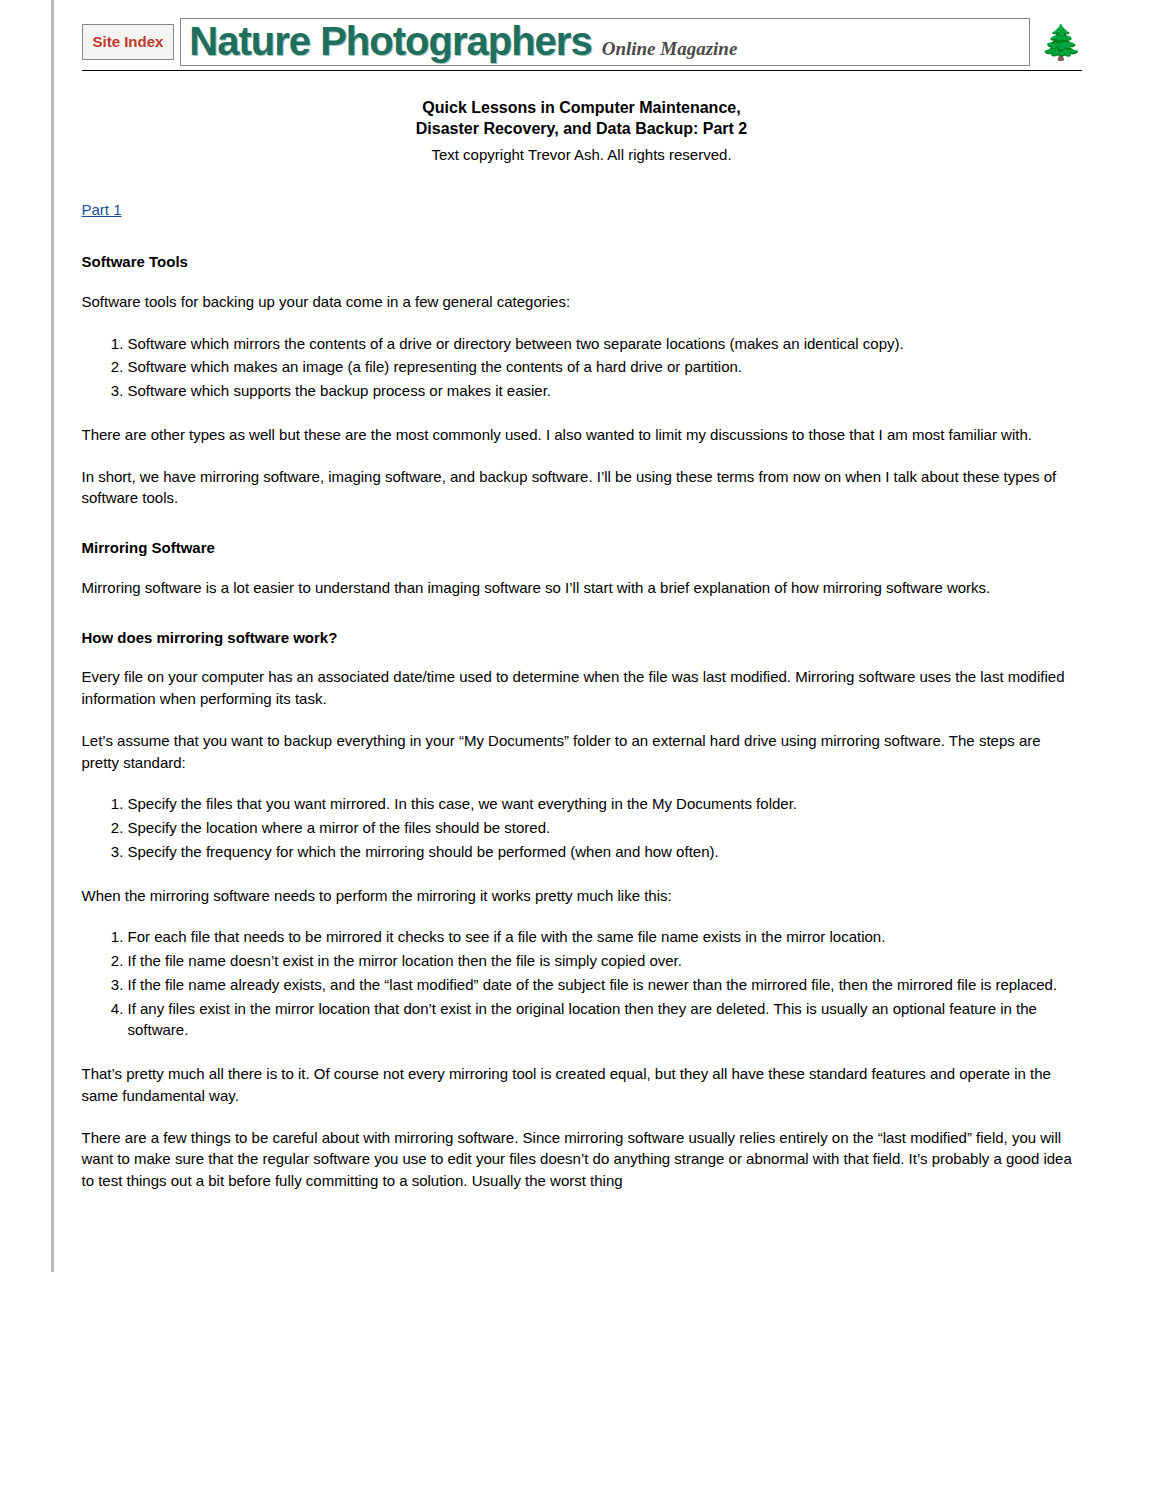Site Index
Nature Photographers Online Magazine
🌲
Quick Lessons in Computer Maintenance,
Disaster Recovery, and Data Backup: Part 2
Text copyright Trevor Ash. All rights reserved.
Part 1
Software Tools
Software tools for backing up your data come in a few general categories:
Software which mirrors the contents of a drive or directory between two separate locations (makes an identical copy).
Software which makes an image (a file) representing the contents of a hard drive or partition.
Software which supports the backup process or makes it easier.
There are other types as well but these are the most commonly used. I also wanted to limit my discussions to those that I am most familiar with.
In short, we have mirroring software, imaging software, and backup software. I’ll be using these terms from now on when I talk about these types of software tools.
Mirroring Software
Mirroring software is a lot easier to understand than imaging software so I’ll start with a brief explanation of how mirroring software works.
How does mirroring software work?
Every file on your computer has an associated date/time used to determine when the file was last modified. Mirroring software uses the last modified information when performing its task.
Let’s assume that you want to backup everything in your “My Documents” folder to an external hard drive using mirroring software. The steps are pretty standard:
Specify the files that you want mirrored. In this case, we want everything in the My Documents folder.
Specify the location where a mirror of the files should be stored.
Specify the frequency for which the mirroring should be performed (when and how often).
When the mirroring software needs to perform the mirroring it works pretty much like this:
For each file that needs to be mirrored it checks to see if a file with the same file name exists in the mirror location.
If the file name doesn’t exist in the mirror location then the file is simply copied over.
If the file name already exists, and the “last modified” date of the subject file is newer than the mirrored file, then the mirrored file is replaced.
If any files exist in the mirror location that don’t exist in the original location then they are deleted. This is usually an optional feature in the software.
That’s pretty much all there is to it. Of course not every mirroring tool is created equal, but they all have these standard features and operate in the same fundamental way.
There are a few things to be careful about with mirroring software. Since mirroring software usually relies entirely on the “last modified” field, you will want to make sure that the regular software you use to edit your files doesn’t do anything strange or abnormal with that field. It’s probably a good idea to test things out a bit before fully committing to a solution. Usually the worst thing